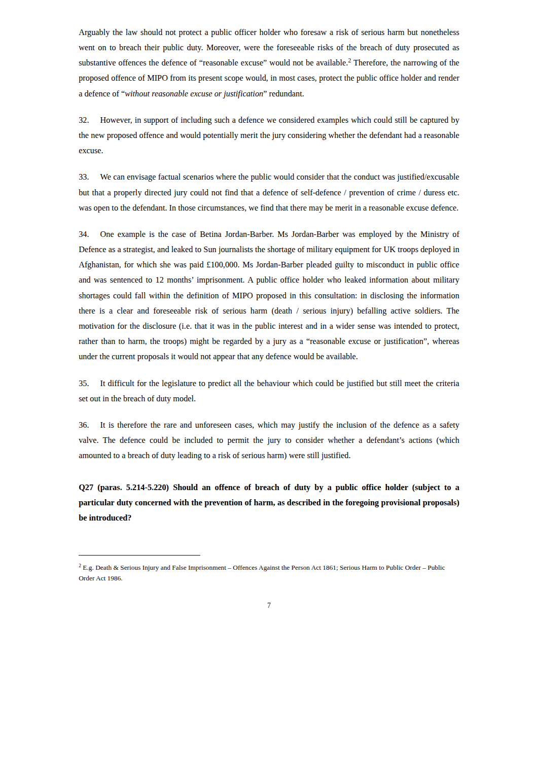Arguably the law should not protect a public officer holder who foresaw a risk of serious harm but nonetheless went on to breach their public duty. Moreover, were the foreseeable risks of the breach of duty prosecuted as substantive offences the defence of “reasonable excuse” would not be available.2 Therefore, the narrowing of the proposed offence of MIPO from its present scope would, in most cases, protect the public office holder and render a defence of “without reasonable excuse or justification” redundant.
32. However, in support of including such a defence we considered examples which could still be captured by the new proposed offence and would potentially merit the jury considering whether the defendant had a reasonable excuse.
33. We can envisage factual scenarios where the public would consider that the conduct was justified/excusable but that a properly directed jury could not find that a defence of self-defence / prevention of crime / duress etc. was open to the defendant. In those circumstances, we find that there may be merit in a reasonable excuse defence.
34. One example is the case of Betina Jordan-Barber. Ms Jordan-Barber was employed by the Ministry of Defence as a strategist, and leaked to Sun journalists the shortage of military equipment for UK troops deployed in Afghanistan, for which she was paid £100,000. Ms Jordan-Barber pleaded guilty to misconduct in public office and was sentenced to 12 months’ imprisonment. A public office holder who leaked information about military shortages could fall within the definition of MIPO proposed in this consultation: in disclosing the information there is a clear and foreseeable risk of serious harm (death / serious injury) befalling active soldiers. The motivation for the disclosure (i.e. that it was in the public interest and in a wider sense was intended to protect, rather than to harm, the troops) might be regarded by a jury as a “reasonable excuse or justification”, whereas under the current proposals it would not appear that any defence would be available.
35. It difficult for the legislature to predict all the behaviour which could be justified but still meet the criteria set out in the breach of duty model.
36. It is therefore the rare and unforeseen cases, which may justify the inclusion of the defence as a safety valve. The defence could be included to permit the jury to consider whether a defendant’s actions (which amounted to a breach of duty leading to a risk of serious harm) were still justified.
Q27 (paras. 5.214-5.220) Should an offence of breach of duty by a public office holder (subject to a particular duty concerned with the prevention of harm, as described in the foregoing provisional proposals) be introduced?
2 E.g. Death & Serious Injury and False Imprisonment – Offences Against the Person Act 1861; Serious Harm to Public Order – Public Order Act 1986.
7